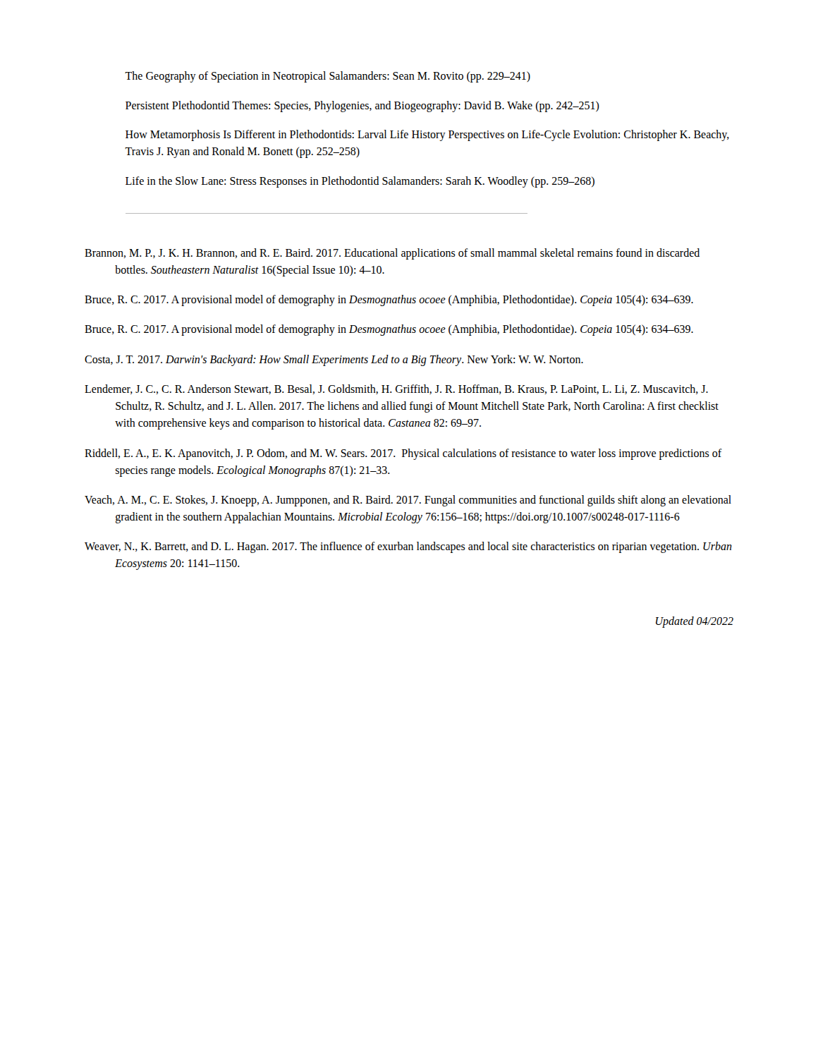The Geography of Speciation in Neotropical Salamanders: Sean M. Rovito (pp. 229–241)
Persistent Plethodontid Themes: Species, Phylogenies, and Biogeography: David B. Wake (pp. 242–251)
How Metamorphosis Is Different in Plethodontids: Larval Life History Perspectives on Life-Cycle Evolution: Christopher K. Beachy, Travis J. Ryan and Ronald M. Bonett (pp. 252–258)
Life in the Slow Lane: Stress Responses in Plethodontid Salamanders: Sarah K. Woodley (pp. 259–268)
Brannon, M. P., J. K. H. Brannon, and R. E. Baird. 2017. Educational applications of small mammal skeletal remains found in discarded bottles. Southeastern Naturalist 16(Special Issue 10): 4–10.
Bruce, R. C. 2017. A provisional model of demography in Desmognathus ocoee (Amphibia, Plethodontidae). Copeia 105(4): 634–639.
Bruce, R. C. 2017. A provisional model of demography in Desmognathus ocoee (Amphibia, Plethodontidae). Copeia 105(4): 634–639.
Costa, J. T. 2017. Darwin's Backyard: How Small Experiments Led to a Big Theory. New York: W. W. Norton.
Lendemer, J. C., C. R. Anderson Stewart, B. Besal, J. Goldsmith, H. Griffith, J. R. Hoffman, B. Kraus, P. LaPoint, L. Li, Z. Muscavitch, J. Schultz, R. Schultz, and J. L. Allen. 2017. The lichens and allied fungi of Mount Mitchell State Park, North Carolina: A first checklist with comprehensive keys and comparison to historical data. Castanea 82: 69–97.
Riddell, E. A., E. K. Apanovitch, J. P. Odom, and M. W. Sears. 2017. Physical calculations of resistance to water loss improve predictions of species range models. Ecological Monographs 87(1): 21–33.
Veach, A. M., C. E. Stokes, J. Knoepp, A. Jumpponen, and R. Baird. 2017. Fungal communities and functional guilds shift along an elevational gradient in the southern Appalachian Mountains. Microbial Ecology 76:156–168; https://doi.org/10.1007/s00248-017-1116-6
Weaver, N., K. Barrett, and D. L. Hagan. 2017. The influence of exurban landscapes and local site characteristics on riparian vegetation. Urban Ecosystems 20: 1141–1150.
Updated 04/2022